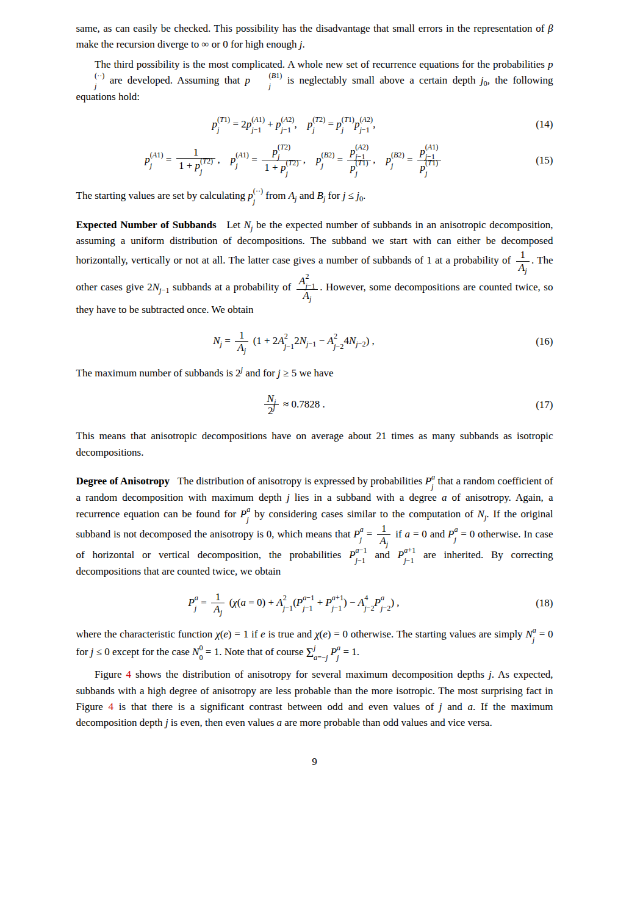same, as can easily be checked. This possibility has the disadvantage that small errors in the representation of β make the recursion diverge to ∞ or 0 for high enough j.
The third possibility is the most complicated. A whole new set of recurrence equations for the probabilities p(··) j are developed. Assuming that p(B1) j is neglectably small above a certain depth j0, the following equations hold:
p(T1) j = 2p(A1) j−1 + p(A2) j−1, p(T2) j = p(T1) j p(A2) j−1, (14)
p(A1) j = 11 + p(T2) j, p(A1) j = p(T2) j 1 + p(T2) j, p(B2) j = p(A2) j−1 p(T1) j, p(B2) j = p(A1) j−1 p(T1) j (15)
The starting values are set by calculating p(··) j from Aj and Bj for j ≤ j0.
Expected Number of Subbands Let Nj be the expected number of subbands in an anisotropic decomposition, assuming a uniform distribution of decompositions. The subband we start with can either be decomposed horizontally, vertically or not at all. The latter case gives a number of subbands of 1 at a probability of 1 Aj. The other cases give 2Nj−1 subbands at a probability of A2 j−1 Aj. However, some decompositions are counted twice, so they have to be subtracted once. We obtain
Nj = 1 Aj (1 + 2A2 j−12Nj−1 − A2 j−24Nj−2) , (16)
The maximum number of subbands is 2j and for j ≥ 5 we have
Nj 2j ≈ 0.7828 . (17)
This means that anisotropic decompositions have on average about 21 times as many subbands as isotropic decompositions.
Degree of Anisotropy The distribution of anisotropy is expressed by probabilities Paj that a random coefficient of a random decomposition with maximum depth j lies in a subband with a degree a of anisotropy. Again, a recurrence equation can be found for Paj by considering cases similar to the computation of Nj. If the original subband is not decomposed the anisotropy is 0, which means that Paj = 1 Aj if a = 0 and Paj = 0 otherwise. In case of horizontal or vertical decomposition, the probabilities Pa−1 j−1 and Pa+1 j−1 are inherited. By correcting decompositions that are counted twice, we obtain
Paj = 1 Aj (χ(a = 0) + A2 j−1(Pa−1 j−1 + Pa+1 j−1) − A4 j−2 Paj−2) , (18)
where the characteristic function χ(e) = 1 if e is true and χ(e) = 0 otherwise. The starting values are simply Naj = 0 for j ≤ 0 except for the case N00 = 1. Note that of course Σja=−j Paj = 1.
Figure 4 shows the distribution of anisotropy for several maximum decomposition depths j. As expected, subbands with a high degree of anisotropy are less probable than the more isotropic. The most surprising fact in Figure 4 is that there is a significant contrast between odd and even values of j and a. If the maximum decomposition depth j is even, then even values a are more probable than odd values and vice versa.
9